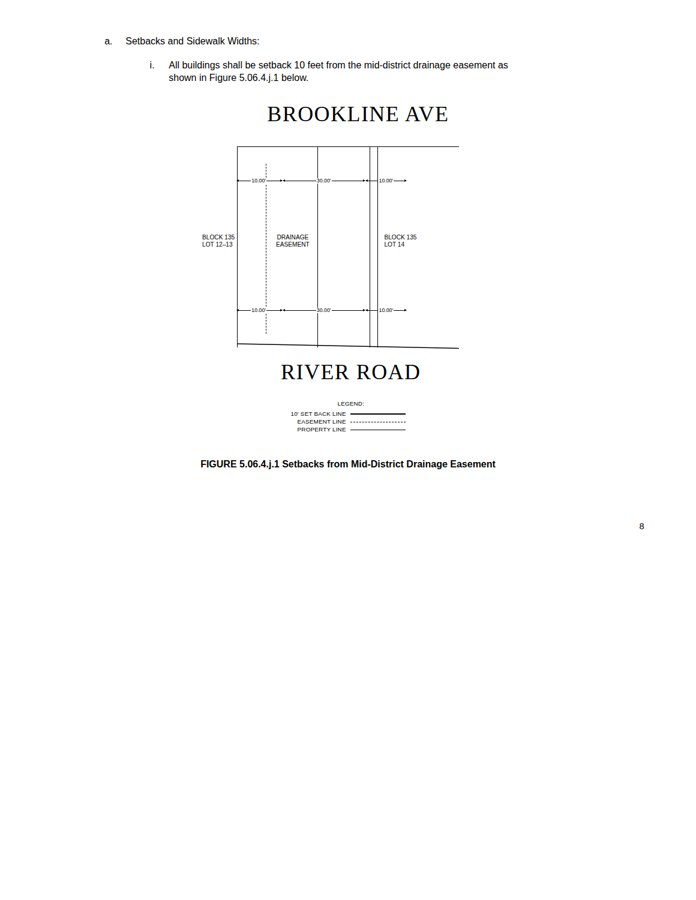Setbacks and Sidewalk Widths:
All buildings shall be setback 10 feet from the mid-district drainage easement as shown in Figure 5.06.4.j.1 below.
BROOKLINE AVE
10.00'
30.00'
10.00'
10.00'
30.00'
10.00'
BLOCK 135
LOT 12–13
DRAINAGE
EASEMENT
BLOCK 135
LOT 14
RIVER ROAD
LEGEND:
| 10' SET BACK LINE | |
| EASEMENT LINE | |
| PROPERTY LINE | |
FIGURE 5.06.4.j.1 Setbacks from Mid-District Drainage Easement
8